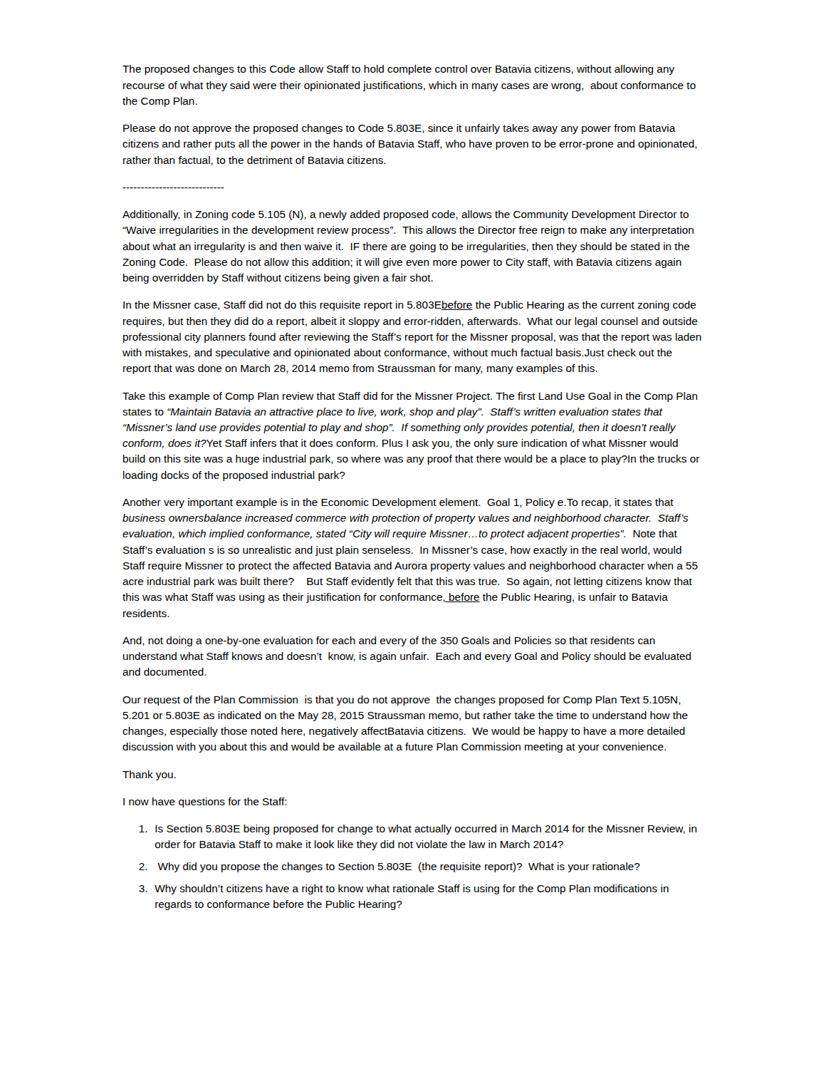The proposed changes to this Code allow Staff to hold complete control over Batavia citizens, without allowing any recourse of what they said were their opinionated justifications, which in many cases are wrong, about conformance to the Comp Plan.
Please do not approve the proposed changes to Code 5.803E, since it unfairly takes away any power from Batavia citizens and rather puts all the power in the hands of Batavia Staff, who have proven to be error-prone and opinionated, rather than factual, to the detriment of Batavia citizens.
----------------------------
Additionally, in Zoning code 5.105 (N), a newly added proposed code, allows the Community Development Director to “Waive irregularities in the development review process”. This allows the Director free reign to make any interpretation about what an irregularity is and then waive it. IF there are going to be irregularities, then they should be stated in the Zoning Code. Please do not allow this addition; it will give even more power to City staff, with Batavia citizens again being overridden by Staff without citizens being given a fair shot.
In the Missner case, Staff did not do this requisite report in 5.803Ebefore the Public Hearing as the current zoning code requires, but then they did do a report, albeit it sloppy and error-ridden, afterwards. What our legal counsel and outside professional city planners found after reviewing the Staff’s report for the Missner proposal, was that the report was laden with mistakes, and speculative and opinionated about conformance, without much factual basis.Just check out the report that was done on March 28, 2014 memo from Straussman for many, many examples of this.
Take this example of Comp Plan review that Staff did for the Missner Project. The first Land Use Goal in the Comp Plan states to “Maintain Batavia an attractive place to live, work, shop and play”. Staff’s written evaluation states that “Missner’s land use provides potential to play and shop”. If something only provides potential, then it doesn’t really conform, does it?Yet Staff infers that it does conform. Plus I ask you, the only sure indication of what Missner would build on this site was a huge industrial park, so where was any proof that there would be a place to play?In the trucks or loading docks of the proposed industrial park?
Another very important example is in the Economic Development element. Goal 1, Policy e.To recap, it states that business ownersbalance increased commerce with protection of property values and neighborhood character. Staff’s evaluation, which implied conformance, stated “City will require Missner…to protect adjacent properties”. Note that Staff’s evaluation s is so unrealistic and just plain senseless. In Missner’s case, how exactly in the real world, would Staff require Missner to protect the affected Batavia and Aurora property values and neighborhood character when a 55 acre industrial park was built there? But Staff evidently felt that this was true. So again, not letting citizens know that this was what Staff was using as their justification for conformance, before the Public Hearing, is unfair to Batavia residents.
And, not doing a one-by-one evaluation for each and every of the 350 Goals and Policies so that residents can understand what Staff knows and doesn’t know, is again unfair. Each and every Goal and Policy should be evaluated and documented.
Our request of the Plan Commission is that you do not approve the changes proposed for Comp Plan Text 5.105N, 5.201 or 5.803E as indicated on the May 28, 2015 Straussman memo, but rather take the time to understand how the changes, especially those noted here, negatively affectBatavia citizens. We would be happy to have a more detailed discussion with you about this and would be available at a future Plan Commission meeting at your convenience.
Thank you.
I now have questions for the Staff:
Is Section 5.803E being proposed for change to what actually occurred in March 2014 for the Missner Review, in order for Batavia Staff to make it look like they did not violate the law in March 2014?
Why did you propose the changes to Section 5.803E (the requisite report)? What is your rationale?
Why shouldn’t citizens have a right to know what rationale Staff is using for the Comp Plan modifications in regards to conformance before the Public Hearing?